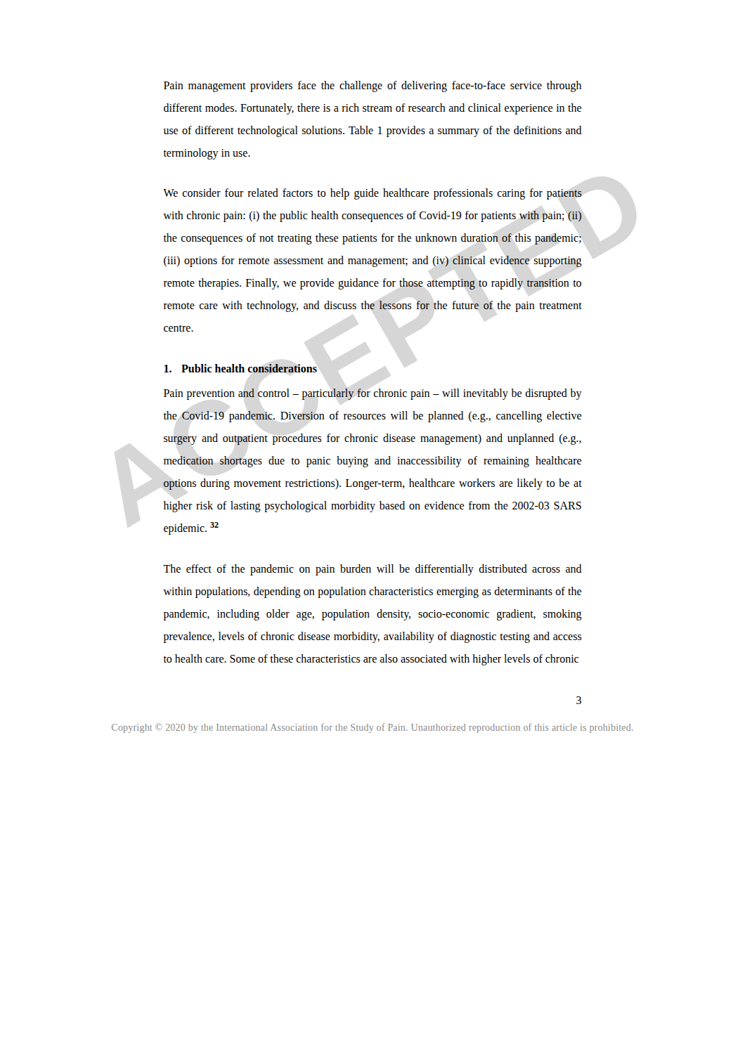ACCEPTED
Pain management providers face the challenge of delivering face-to-face service through different modes. Fortunately, there is a rich stream of research and clinical experience in the use of different technological solutions. Table 1 provides a summary of the definitions and terminology in use.
We consider four related factors to help guide healthcare professionals caring for patients with chronic pain: (i) the public health consequences of Covid-19 for patients with pain; (ii) the consequences of not treating these patients for the unknown duration of this pandemic; (iii) options for remote assessment and management; and (iv) clinical evidence supporting remote therapies. Finally, we provide guidance for those attempting to rapidly transition to remote care with technology, and discuss the lessons for the future of the pain treatment centre.
1. Public health considerations
Pain prevention and control – particularly for chronic pain – will inevitably be disrupted by the Covid-19 pandemic. Diversion of resources will be planned (e.g., cancelling elective surgery and outpatient procedures for chronic disease management) and unplanned (e.g., medication shortages due to panic buying and inaccessibility of remaining healthcare options during movement restrictions). Longer-term, healthcare workers are likely to be at higher risk of lasting psychological morbidity based on evidence from the 2002-03 SARS epidemic. 32
The effect of the pandemic on pain burden will be differentially distributed across and within populations, depending on population characteristics emerging as determinants of the pandemic, including older age, population density, socio-economic gradient, smoking prevalence, levels of chronic disease morbidity, availability of diagnostic testing and access to health care. Some of these characteristics are also associated with higher levels of chronic
3
Copyright © 2020 by the International Association for the Study of Pain. Unauthorized reproduction of this article is prohibited.